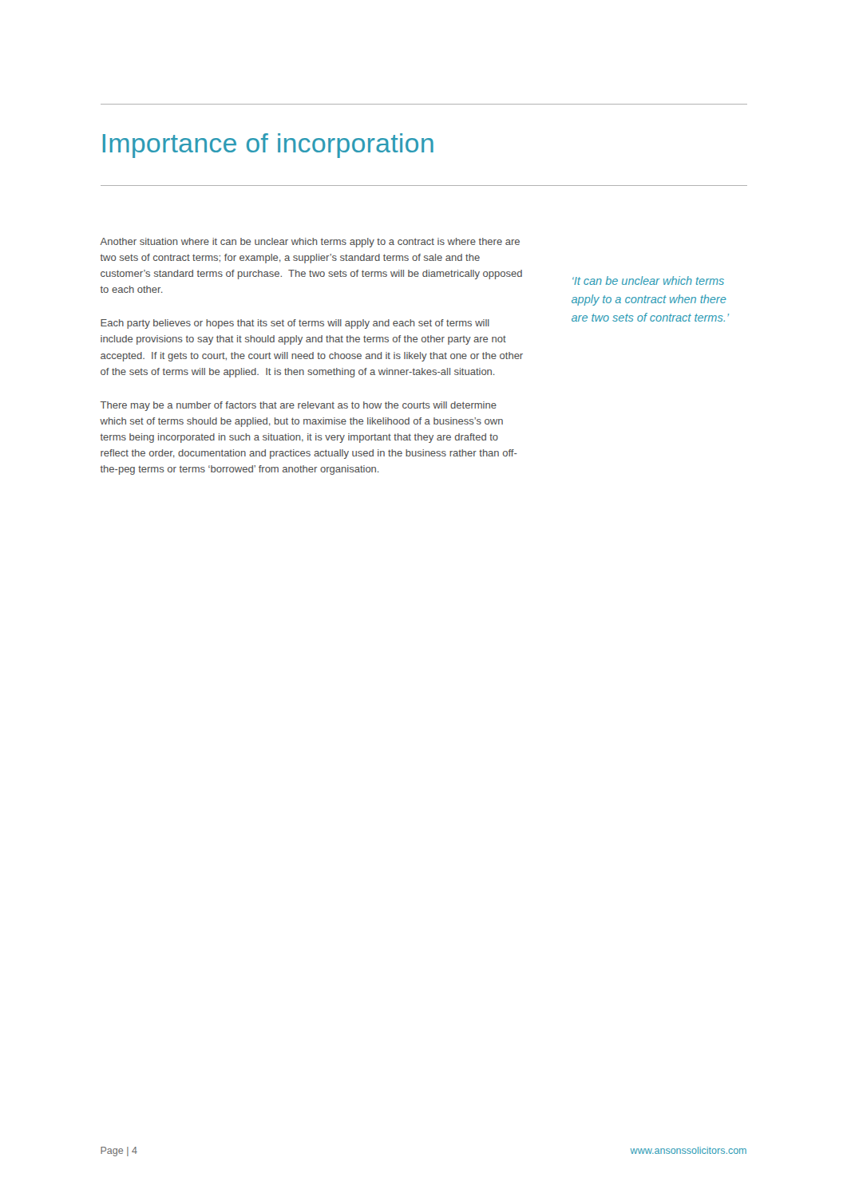Importance of incorporation
Another situation where it can be unclear which terms apply to a contract is where there are two sets of contract terms; for example, a supplier’s standard terms of sale and the customer’s standard terms of purchase. The two sets of terms will be diametrically opposed to each other.
Each party believes or hopes that its set of terms will apply and each set of terms will include provisions to say that it should apply and that the terms of the other party are not accepted. If it gets to court, the court will need to choose and it is likely that one or the other of the sets of terms will be applied. It is then something of a winner-takes-all situation.
There may be a number of factors that are relevant as to how the courts will determine which set of terms should be applied, but to maximise the likelihood of a business’s own terms being incorporated in such a situation, it is very important that they are drafted to reflect the order, documentation and practices actually used in the business rather than off-the-peg terms or terms ‘borrowed’ from another organisation.
‘It can be unclear which terms apply to a contract when there are two sets of contract terms.’
Page | 4 www.ansonssolicitors.com